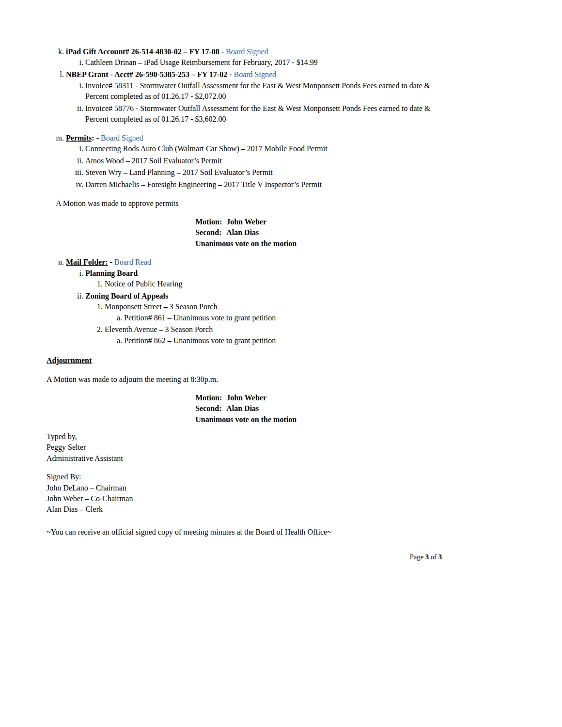iPad Gift Account# 26-514-4830-02 – FY 17-08 - Board Signed
Cathleen Drinan – iPad Usage Reimbursement for February, 2017 - $14.99
NBEP Grant - Acct# 26-590-5385-253 – FY 17-02 - Board Signed
Invoice# 58311 - Stormwater Outfall Assessment for the East & West Monponsett Ponds Fees earned to date & Percent completed as of 01.26.17 - $2,072.00
Invoice# 58776 - Stormwater Outfall Assessment for the East & West Monponsett Ponds Fees earned to date & Percent completed as of 01.26.17 - $3,602.00
Permits: - Board Signed
Connecting Rods Auto Club (Walmart Car Show) – 2017 Mobile Food Permit
Amos Wood – 2017 Soil Evaluator’s Permit
Steven Wry – Land Planning – 2017 Soil Evaluator’s Permit
Darren Michaelis – Foresight Engineering – 2017 Title V Inspector’s Permit
A Motion was made to approve permits
Motion: John Weber
Second: Alan Dias
Unanimous vote on the motion
Mail Folder: - Board Read
Planning Board
Notice of Public Hearing
Zoning Board of Appeals
Monponsett Street – 3 Season Porch
Petition# 861 – Unanimous vote to grant petition
Eleventh Avenue – 3 Season Porch
Petition# 862 – Unanimous vote to grant petition
Adjournment
A Motion was made to adjourn the meeting at 8:30p.m.
Motion: John Weber
Second: Alan Dias
Unanimous vote on the motion
Typed by,
Peggy Selter
Administrative Assistant
Signed By:
John DeLano – Chairman
John Weber – Co-Chairman
Alan Dias – Clerk
~You can receive an official signed copy of meeting minutes at the Board of Health Office~
Page 3 of 3